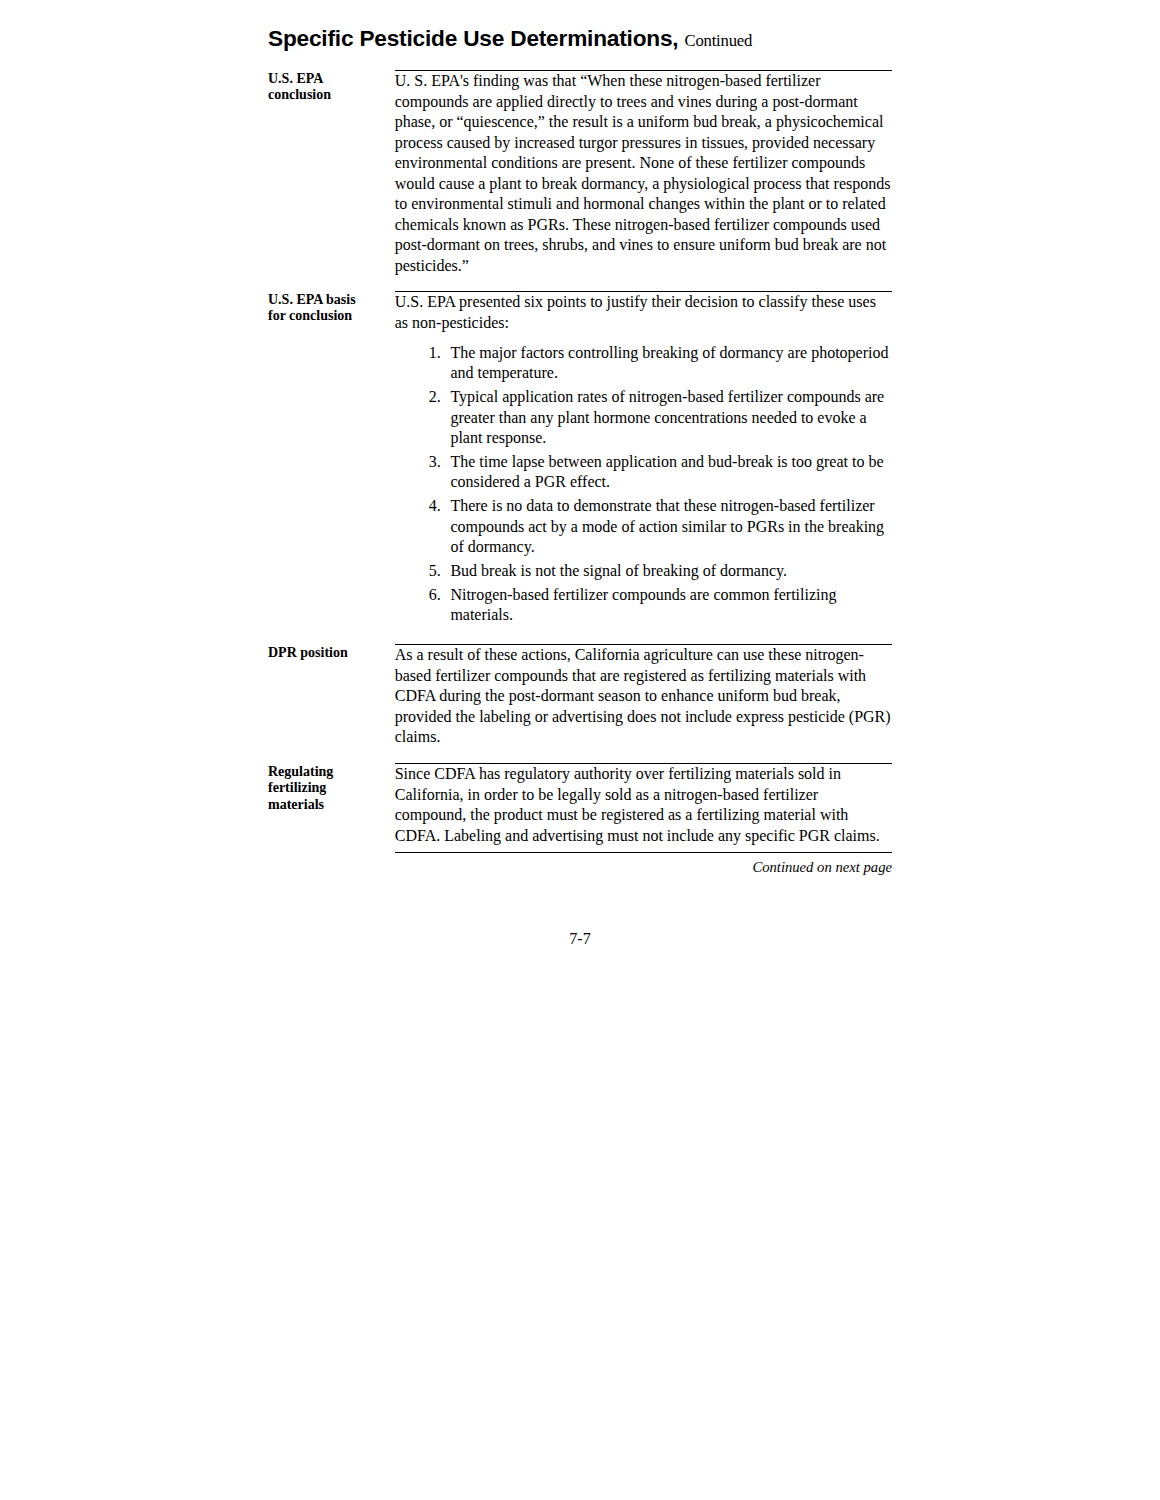Specific Pesticide Use Determinations, Continued
| U.S. EPA conclusion | U. S. EPA's finding was that “When these nitrogen-based fertilizer compounds are applied directly to trees and vines during a post-dormant phase, or “quiescence,” the result is a uniform bud break, a physicochemical process caused by increased turgor pressures in tissues, provided necessary environmental conditions are present. None of these fertilizer compounds would cause a plant to break dormancy, a physiological process that responds to environmental stimuli and hormonal changes within the plant or to related chemicals known as PGRs. These nitrogen-based fertilizer compounds used post-dormant on trees, shrubs, and vines to ensure uniform bud break are not pesticides.” |
| U.S. EPA basis for conclusion | U.S. EPA presented six points to justify their decision to classify these uses as non-pesticides: The major factors controlling breaking of dormancy are photoperiod and temperature. Typical application rates of nitrogen-based fertilizer compounds are greater than any plant hormone concentrations needed to evoke a plant response. The time lapse between application and bud-break is too great to be considered a PGR effect. There is no data to demonstrate that these nitrogen-based fertilizer compounds act by a mode of action similar to PGRs in the breaking of dormancy. Bud break is not the signal of breaking of dormancy. Nitrogen-based fertilizer compounds are common fertilizing materials. |
| DPR position | As a result of these actions, California agriculture can use these nitrogen-based fertilizer compounds that are registered as fertilizing materials with CDFA during the post-dormant season to enhance uniform bud break, provided the labeling or advertising does not include express pesticide (PGR) claims. |
| Regulating fertilizing materials | Since CDFA has regulatory authority over fertilizing materials sold in California, in order to be legally sold as a nitrogen-based fertilizer compound, the product must be registered as a fertilizing material with CDFA. Labeling and advertising must not include any specific PGR claims. |
Continued on next page
7-7